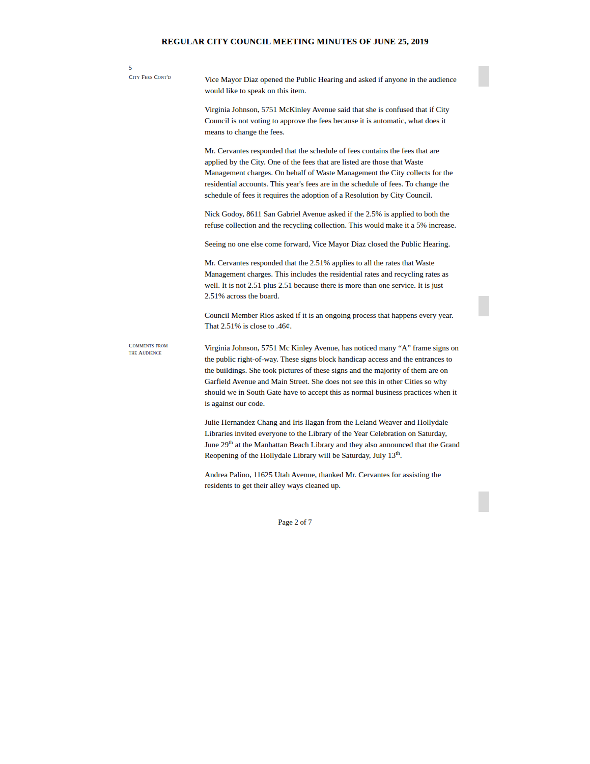REGULAR CITY COUNCIL MEETING MINUTES OF JUNE 25, 2019
5
| City Fees Cont'd | Vice Mayor Diaz opened the Public Hearing and asked if anyone in the audience would like to speak on this item. Virginia Johnson, 5751 McKinley Avenue said that she is confused that if City Council is not voting to approve the fees because it is automatic, what does it means to change the fees. Mr. Cervantes responded that the schedule of fees contains the fees that are applied by the City. One of the fees that are listed are those that Waste Management charges. On behalf of Waste Management the City collects for the residential accounts. This year's fees are in the schedule of fees. To change the schedule of fees it requires the adoption of a Resolution by City Council. Nick Godoy, 8611 San Gabriel Avenue asked if the 2.5% is applied to both the refuse collection and the recycling collection. This would make it a 5% increase. Seeing no one else come forward, Vice Mayor Diaz closed the Public Hearing. Mr. Cervantes responded that the 2.51% applies to all the rates that Waste Management charges. This includes the residential rates and recycling rates as well. It is not 2.51 plus 2.51 because there is more than one service. It is just 2.51% across the board. Council Member Rios asked if it is an ongoing process that happens every year. That 2.51% is close to .46¢. |
| Comments from the Audience | Virginia Johnson, 5751 Mc Kinley Avenue, has noticed many “A” frame signs on the public right-of-way. These signs block handicap access and the entrances to the buildings. She took pictures of these signs and the majority of them are on Garfield Avenue and Main Street. She does not see this in other Cities so why should we in South Gate have to accept this as normal business practices when it is against our code. Julie Hernandez Chang and Iris Ilagan from the Leland Weaver and Hollydale Libraries invited everyone to the Library of the Year Celebration on Saturday, June 29 th at the Manhattan Beach Library and they also announced that the Grand Reopening of the Hollydale Library will be Saturday, July 13 th . Andrea Palino, 11625 Utah Avenue, thanked Mr. Cervantes for assisting the residents to get their alley ways cleaned up. |
Page 2 of 7